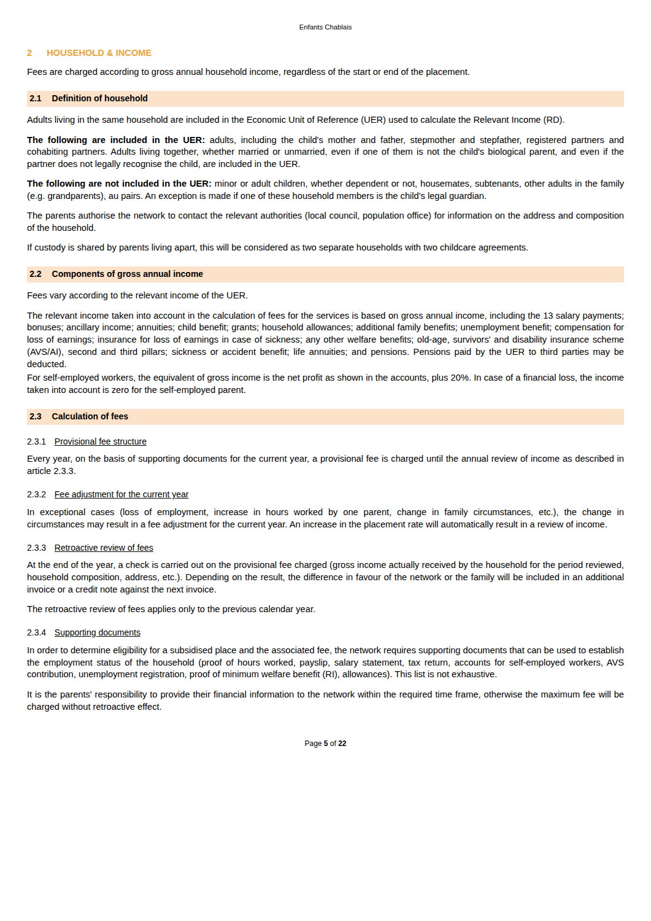Enfants Chablais
2 HOUSEHOLD & INCOME
Fees are charged according to gross annual household income, regardless of the start or end of the placement.
2.1 Definition of household
Adults living in the same household are included in the Economic Unit of Reference (UER) used to calculate the Relevant Income (RD).
The following are included in the UER: adults, including the child's mother and father, stepmother and stepfather, registered partners and cohabiting partners. Adults living together, whether married or unmarried, even if one of them is not the child's biological parent, and even if the partner does not legally recognise the child, are included in the UER.
The following are not included in the UER: minor or adult children, whether dependent or not, housemates, subtenants, other adults in the family (e.g. grandparents), au pairs. An exception is made if one of these household members is the child's legal guardian.
The parents authorise the network to contact the relevant authorities (local council, population office) for information on the address and composition of the household.
If custody is shared by parents living apart, this will be considered as two separate households with two childcare agreements.
2.2 Components of gross annual income
Fees vary according to the relevant income of the UER.
The relevant income taken into account in the calculation of fees for the services is based on gross annual income, including the 13 salary payments; bonuses; ancillary income; annuities; child benefit; grants; household allowances; additional family benefits; unemployment benefit; compensation for loss of earnings; insurance for loss of earnings in case of sickness; any other welfare benefits; old-age, survivors' and disability insurance scheme (AVS/AI), second and third pillars; sickness or accident benefit; life annuities; and pensions. Pensions paid by the UER to third parties may be deducted.
For self-employed workers, the equivalent of gross income is the net profit as shown in the accounts, plus 20%. In case of a financial loss, the income taken into account is zero for the self-employed parent.
2.3 Calculation of fees
2.3.1 Provisional fee structure
Every year, on the basis of supporting documents for the current year, a provisional fee is charged until the annual review of income as described in article 2.3.3.
2.3.2 Fee adjustment for the current year
In exceptional cases (loss of employment, increase in hours worked by one parent, change in family circumstances, etc.), the change in circumstances may result in a fee adjustment for the current year. An increase in the placement rate will automatically result in a review of income.
2.3.3 Retroactive review of fees
At the end of the year, a check is carried out on the provisional fee charged (gross income actually received by the household for the period reviewed, household composition, address, etc.). Depending on the result, the difference in favour of the network or the family will be included in an additional invoice or a credit note against the next invoice.
The retroactive review of fees applies only to the previous calendar year.
2.3.4 Supporting documents
In order to determine eligibility for a subsidised place and the associated fee, the network requires supporting documents that can be used to establish the employment status of the household (proof of hours worked, payslip, salary statement, tax return, accounts for self-employed workers, AVS contribution, unemployment registration, proof of minimum welfare benefit (RI), allowances). This list is not exhaustive.
It is the parents' responsibility to provide their financial information to the network within the required time frame, otherwise the maximum fee will be charged without retroactive effect.
Page 5 of 22